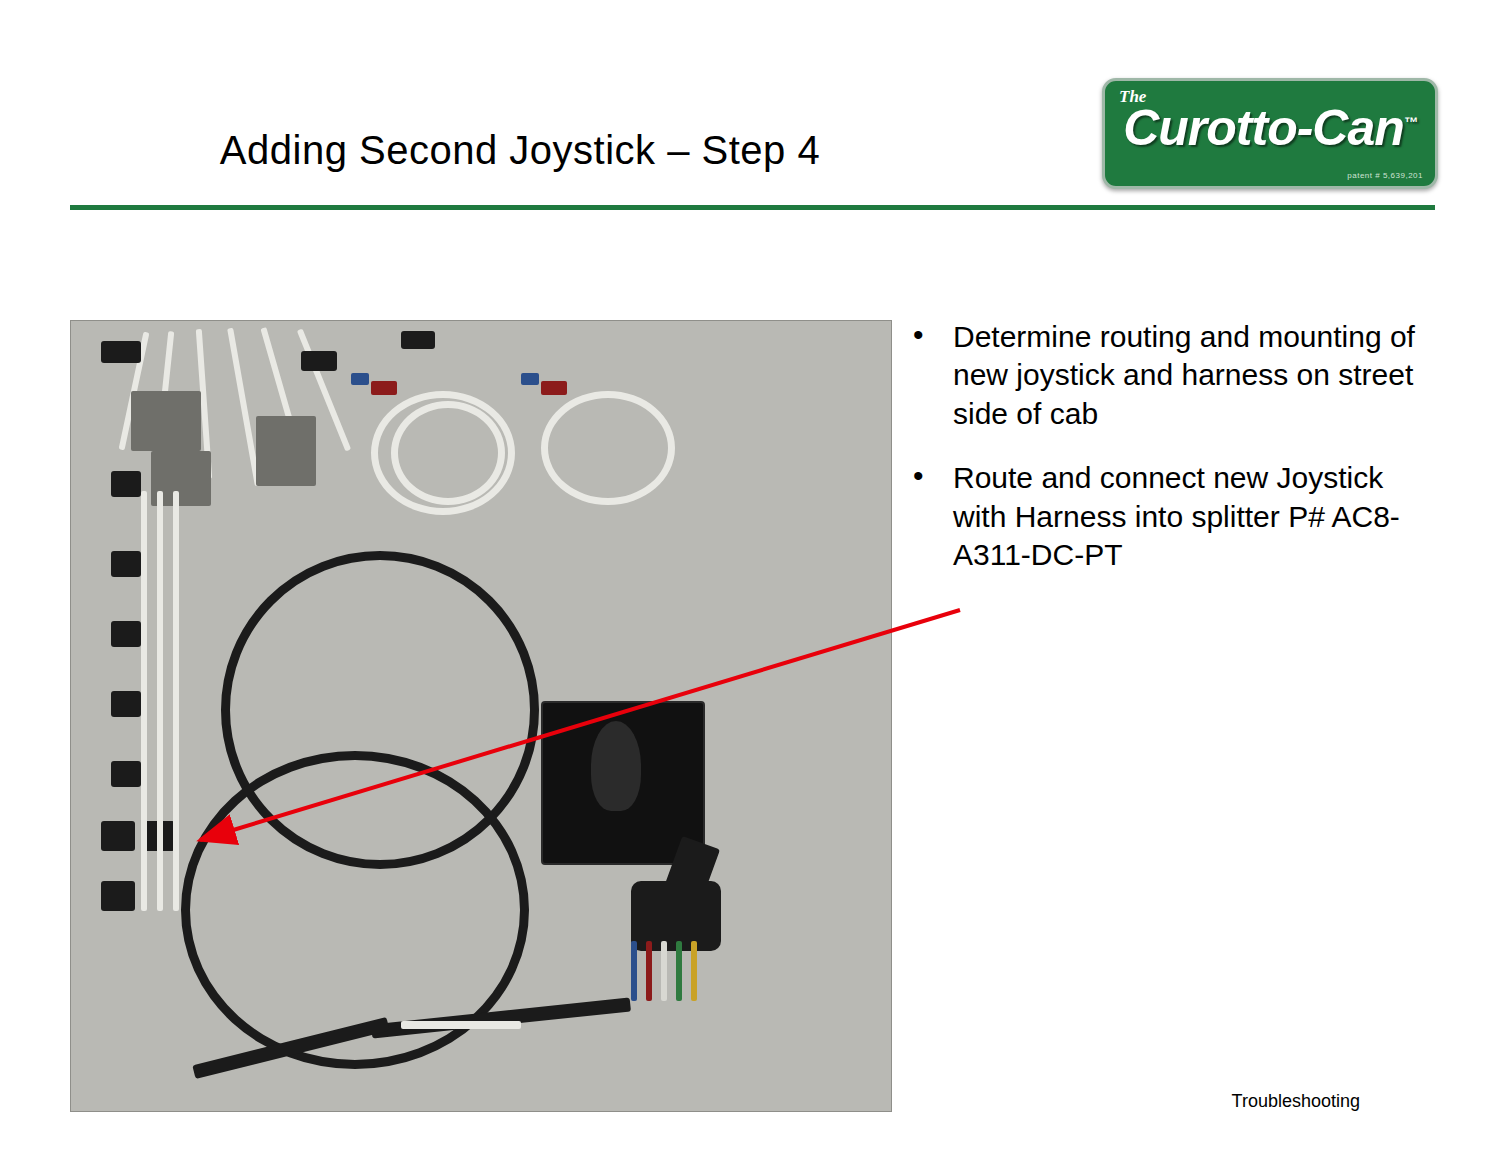The Curotto-Can™ patent # 5,639,201
Adding Second Joystick – Step 4
Determine routing and mounting of new joystick and harness on street side of cab
Route and connect new Joystick with Harness into splitter P# AC8-A311-DC-PT
Troubleshooting